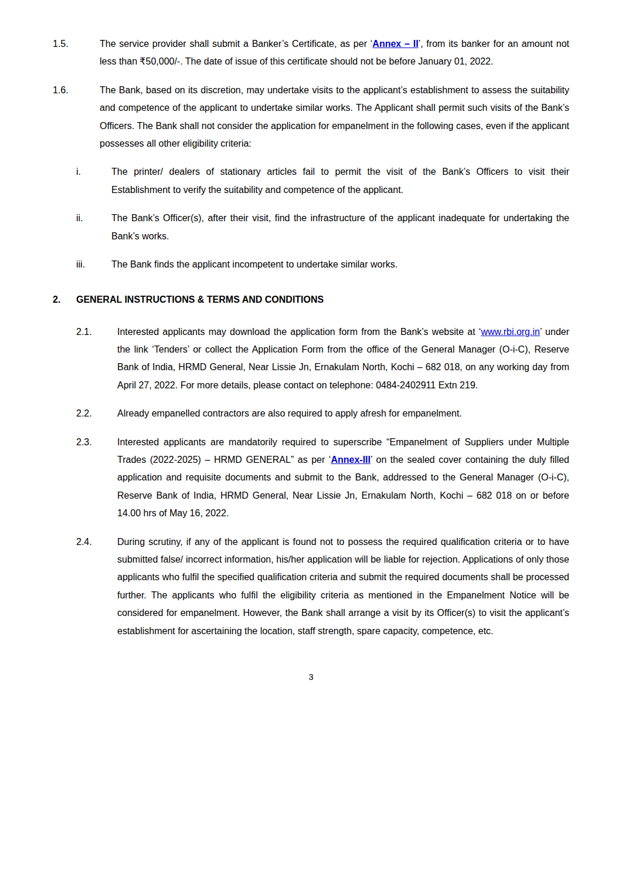1.5.
The service provider shall submit a Banker’s Certificate, as per ‘Annex – II’, from its banker for an amount not less than ₹50,000/-. The date of issue of this certificate should not be before January 01, 2022.
1.6.
The Bank, based on its discretion, may undertake visits to the applicant’s establishment to assess the suitability and competence of the applicant to undertake similar works. The Applicant shall permit such visits of the Bank’s Officers. The Bank shall not consider the application for empanelment in the following cases, even if the applicant possesses all other eligibility criteria:
i.
The printer/ dealers of stationary articles fail to permit the visit of the Bank’s Officers to visit their Establishment to verify the suitability and competence of the applicant.
ii.
The Bank’s Officer(s), after their visit, find the infrastructure of the applicant inadequate for undertaking the Bank’s works.
iii.
The Bank finds the applicant incompetent to undertake similar works.
2. GENERAL INSTRUCTIONS & TERMS AND CONDITIONS
2.1.
Interested applicants may download the application form from the Bank’s website at ‘www.rbi.org.in’ under the link ‘Tenders’ or collect the Application Form from the office of the General Manager (O-i-C), Reserve Bank of India, HRMD General, Near Lissie Jn, Ernakulam North, Kochi – 682 018, on any working day from April 27, 2022. For more details, please contact on telephone: 0484-2402911 Extn 219.
2.2.
Already empanelled contractors are also required to apply afresh for empanelment.
2.3.
Interested applicants are mandatorily required to superscribe “Empanelment of Suppliers under Multiple Trades (2022-2025) – HRMD GENERAL” as per ‘Annex-III’ on the sealed cover containing the duly filled application and requisite documents and submit to the Bank, addressed to the General Manager (O-i-C), Reserve Bank of India, HRMD General, Near Lissie Jn, Ernakulam North, Kochi – 682 018 on or before 14.00 hrs of May 16, 2022.
2.4.
During scrutiny, if any of the applicant is found not to possess the required qualification criteria or to have submitted false/ incorrect information, his/her application will be liable for rejection. Applications of only those applicants who fulfil the specified qualification criteria and submit the required documents shall be processed further. The applicants who fulfil the eligibility criteria as mentioned in the Empanelment Notice will be considered for empanelment. However, the Bank shall arrange a visit by its Officer(s) to visit the applicant’s establishment for ascertaining the location, staff strength, spare capacity, competence, etc.
3